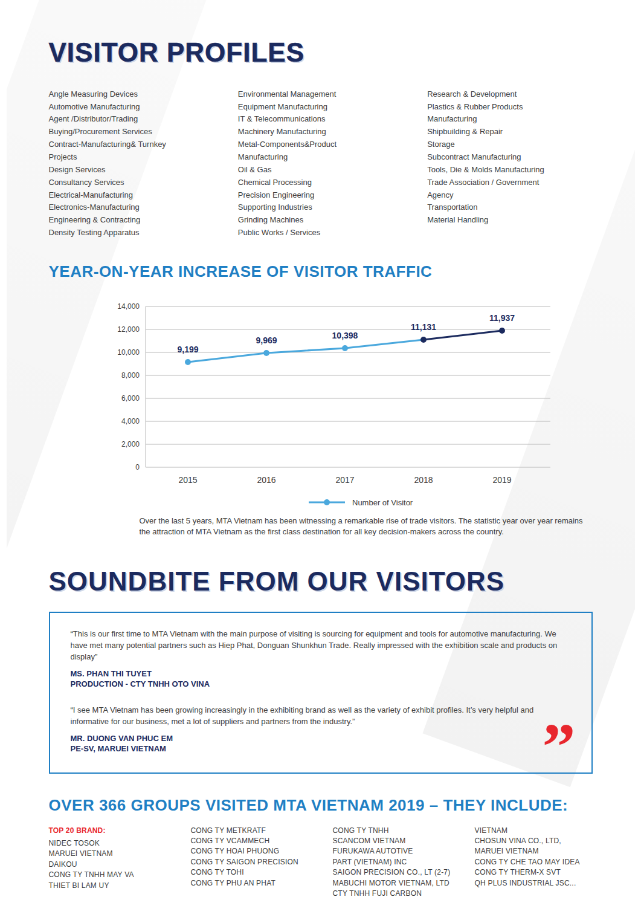Visitor Profiles
Angle Measuring Devices
Automotive Manufacturing
Agent /Distributor/Trading
Buying/Procurement Services
Contract-Manufacturing& Turnkey
Projects
Design Services
Consultancy Services
Electrical-Manufacturing
Electronics-Manufacturing
Engineering & Contracting
Density Testing Apparatus
Environmental Management
Equipment Manufacturing
IT & Telecommunications
Machinery Manufacturing
Metal-Components&Product
Manufacturing
Oil & Gas
Chemical Processing
Precision Engineering
Supporting Industries
Grinding Machines
Public Works / Services
Research & Development
Plastics & Rubber Products
Manufacturing
Shipbuilding & Repair
Storage
Subcontract Manufacturing
Tools, Die & Molds Manufacturing
Trade Association / Government
Agency
Transportation
Material Handling
Year-on-year increase of visitor traffic
14,000 12,000 10,000 8,000 6,000 4,000 2,000 0 9,199 9,969 10,398 11,131 11,937 2015 2016 2017 2018 2019 Number of Visitor
Over the last 5 years, MTA Vietnam has been witnessing a remarkable rise of trade visitors. The statistic year over year remains the attraction of MTA Vietnam as the first class destination for all key decision-makers across the country.
Soundbite from our visitors
“This is our first time to MTA Vietnam with the main purpose of visiting is sourcing for equipment and tools for automotive manufacturing. We have met many potential partners such as Hiep Phat, Donguan Shunkhun Trade. Really impressed with the exhibition scale and products on display”
Ms. Phan Thi Tuyet
Production - Cty TNHH Oto Vina
“I see MTA Vietnam has been growing increasingly in the exhibiting brand as well as the variety of exhibit profiles. It’s very helpful and informative for our business, met a lot of suppliers and partners from the industry.”
Mr. Duong Van Phuc Em
PE-SV, Maruei Vietnam
”
Over 366 groups visited MTA Vietnam 2019 – they include:
Top 20 Brand:
NIDEC TOSOK
MARUEI VIETNAM
DAIKOU
CONG TY TNHH MAY VA
THIET BI LAM UY
CONG TY METKRATF
CONG TY VCAMMECH
CONG TY HOAI PHUONG
CONG TY SAIGON PRECISION
CONG TY TOHI
CONG TY PHU AN PHAT
CONG TY TNHH
SCANCOM VIETNAM
FURUKAWA AUTOTIVE
PART (VIETNAM) INC
SAIGON PRECISION CO., LT (2-7)
MABUCHI MOTOR VIETNAM, LTD
CTY TNHH FUJI CARBON
VIETNAM
CHOSUN VINA CO., LTD,
MARUEI VIETNAM
CONG TY CHE TAO MAY IDEA
CONG TY THERM-X SVT
QH PLUS INDUSTRIAL JSC...